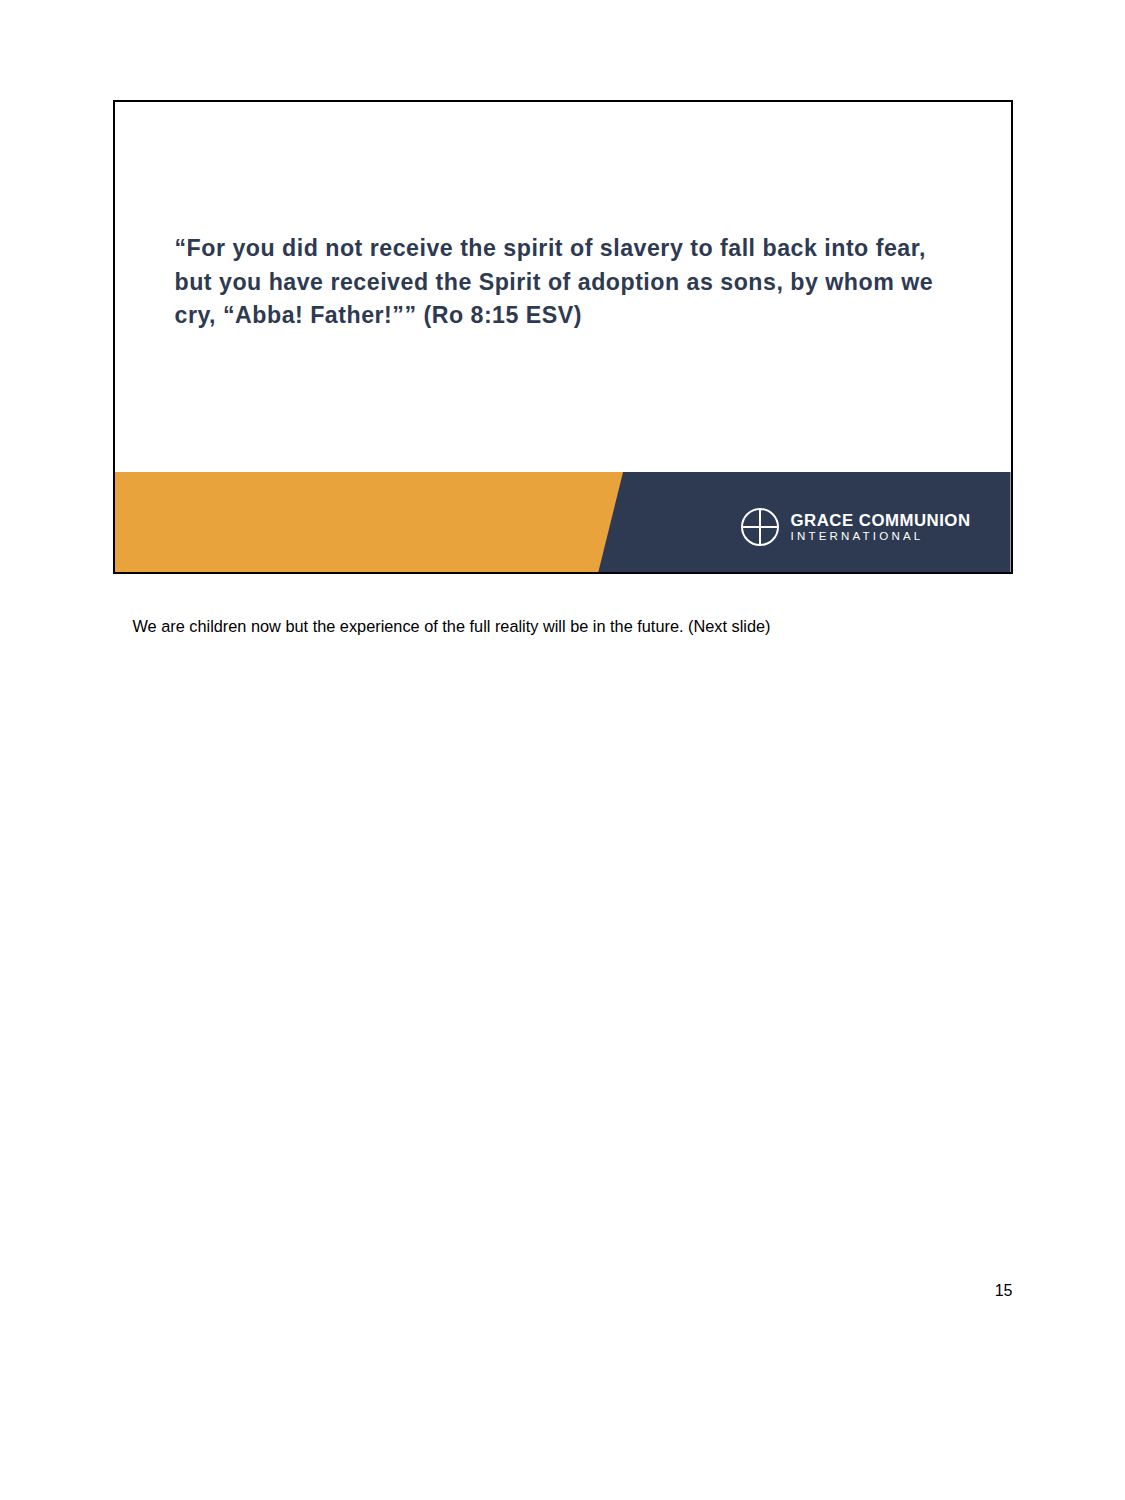“For you did not receive the spirit of slavery to fall back into fear, but you have received the Spirit of adoption as sons, by whom we cry, “Abba! Father!”” (Ro 8:15 ESV)
GRACE COMMUNION INTERNATIONAL
We are children now but the experience of the full reality will be in the future. (Next slide)
15